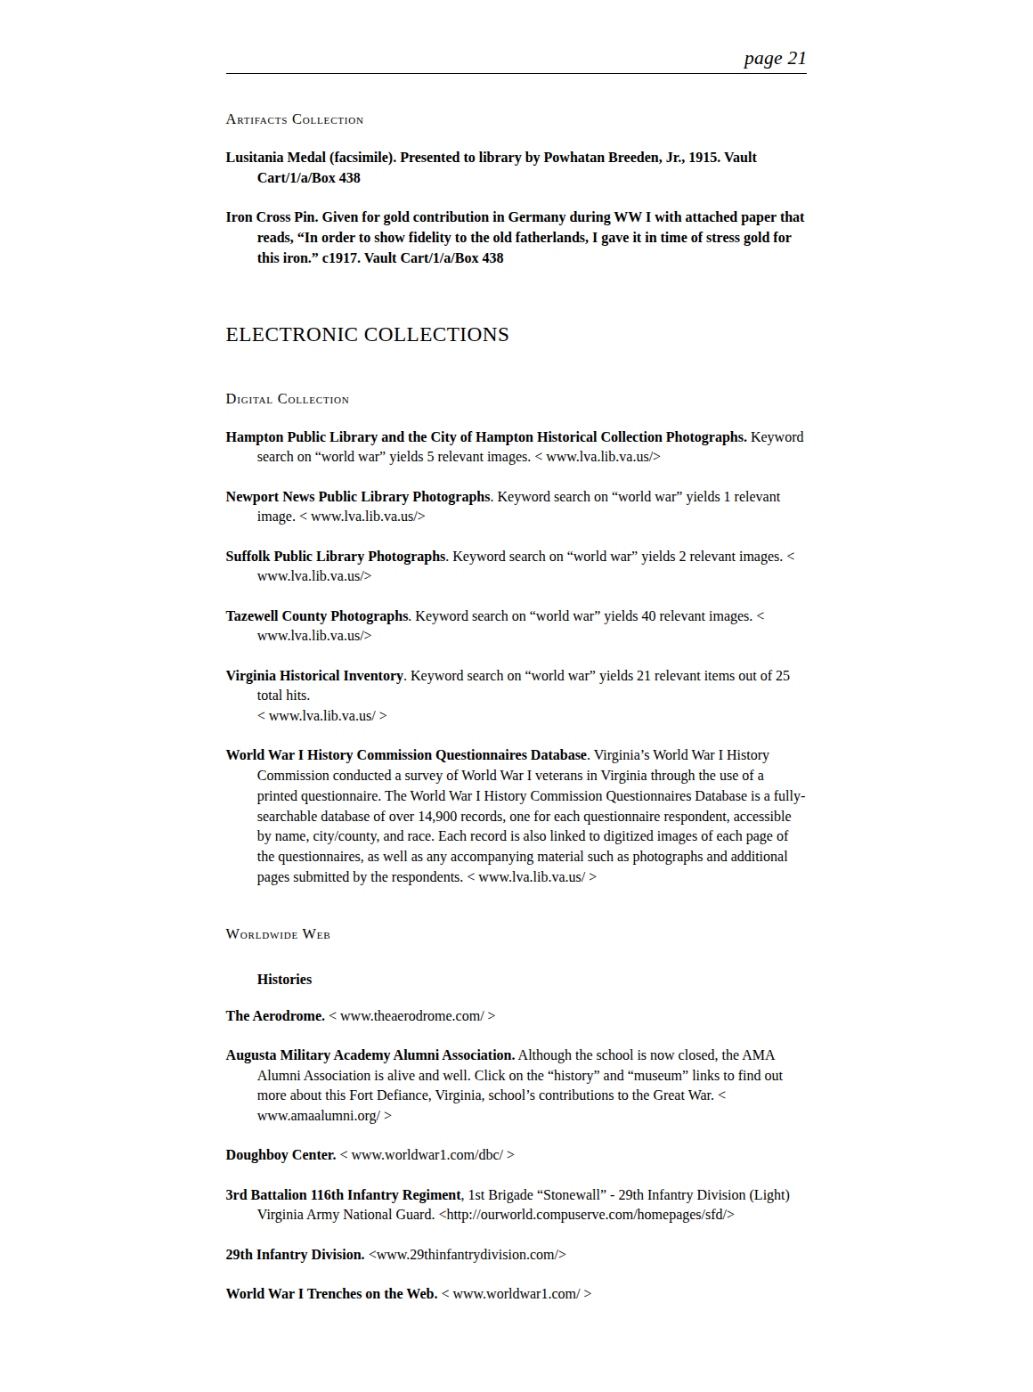page 21
Artifacts Collection
Lusitania Medal (facsimile). Presented to library by Powhatan Breeden, Jr., 1915. Vault Cart/1/a/Box 438
Iron Cross Pin. Given for gold contribution in Germany during WW I with attached paper that reads, “In order to show fidelity to the old fatherlands, I gave it in time of stress gold for this iron.” c1917. Vault Cart/1/a/Box 438
ELECTRONIC COLLECTIONS
Digital Collection
Hampton Public Library and the City of Hampton Historical Collection Photographs. Keyword search on “world war” yields 5 relevant images. < www.lva.lib.va.us/>
Newport News Public Library Photographs. Keyword search on “world war” yields 1 relevant image. < www.lva.lib.va.us/>
Suffolk Public Library Photographs. Keyword search on “world war” yields 2 relevant images. < www.lva.lib.va.us/>
Tazewell County Photographs. Keyword search on “world war” yields 40 relevant images. < www.lva.lib.va.us/>
Virginia Historical Inventory. Keyword search on “world war” yields 21 relevant items out of 25 total hits.< www.lva.lib.va.us/ >
World War I History Commission Questionnaires Database. Virginia’s World War I HistoryCommission conducted a survey of World War I veterans in Virginia through the use of a printed questionnaire. The World War I History Commission Questionnaires Database is a fully-searchable database of over 14,900 records, one for each questionnaire respondent, accessible by name, city/county, and race. Each record is also linked to digitized images of each page of the questionnaires, as well as any accompanying material such as photographs and additional pages submitted by the respondents. < www.lva.lib.va.us/ >
Worldwide Web
Histories
The Aerodrome. < www.theaerodrome.com/ >
Augusta Military Academy Alumni Association. Although the school is now closed, the AMA Alumni Association is alive and well. Click on the “history” and “museum” links to find out more about this Fort Defiance, Virginia, school’s contributions to the Great War. < www.amaalumni.org/ >
Doughboy Center. < www.worldwar1.com/dbc/ >
3rd Battalion 116th Infantry Regiment, 1st Brigade “Stonewall” - 29th Infantry Division (Light) Virginia Army National Guard. <http://ourworld.compuserve.com/homepages/sfd/>
29th Infantry Division. <www.29thinfantrydivision.com/>
World War I Trenches on the Web. < www.worldwar1.com/ >